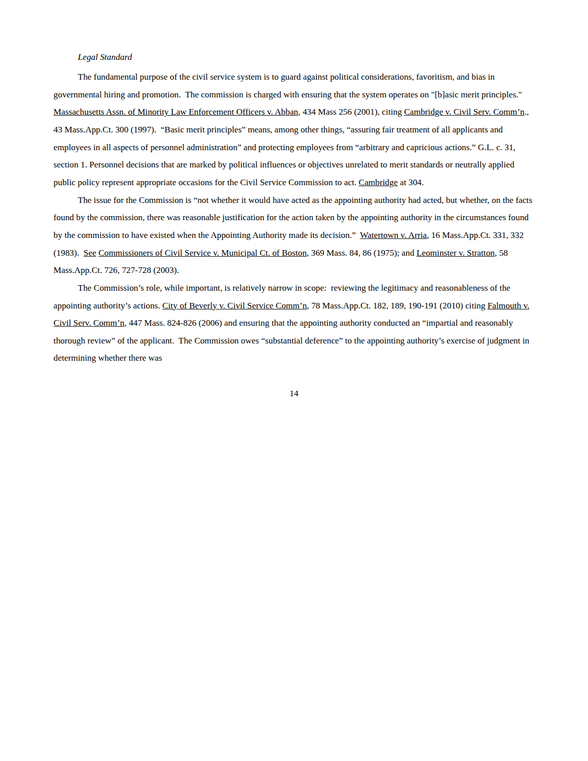Legal Standard
The fundamental purpose of the civil service system is to guard against political considerations, favoritism, and bias in governmental hiring and promotion. The commission is charged with ensuring that the system operates on "[b]asic merit principles." Massachusetts Assn. of Minority Law Enforcement Officers v. Abban, 434 Mass 256 (2001), citing Cambridge v. Civil Serv. Comm’n., 43 Mass.App.Ct. 300 (1997). “Basic merit principles” means, among other things, “assuring fair treatment of all applicants and employees in all aspects of personnel administration” and protecting employees from “arbitrary and capricious actions.” G.L. c. 31, section 1. Personnel decisions that are marked by political influences or objectives unrelated to merit standards or neutrally applied public policy represent appropriate occasions for the Civil Service Commission to act. Cambridge at 304.
The issue for the Commission is “not whether it would have acted as the appointing authority had acted, but whether, on the facts found by the commission, there was reasonable justification for the action taken by the appointing authority in the circumstances found by the commission to have existed when the Appointing Authority made its decision.” Watertown v. Arria, 16 Mass.App.Ct. 331, 332 (1983). See Commissioners of Civil Service v. Municipal Ct. of Boston, 369 Mass. 84, 86 (1975); and Leominster v. Stratton, 58 Mass.App.Ct. 726, 727-728 (2003).
The Commission’s role, while important, is relatively narrow in scope: reviewing the legitimacy and reasonableness of the appointing authority’s actions. City of Beverly v. Civil Service Comm’n, 78 Mass.App.Ct. 182, 189, 190-191 (2010) citing Falmouth v. Civil Serv. Comm’n, 447 Mass. 824-826 (2006) and ensuring that the appointing authority conducted an “impartial and reasonably thorough review” of the applicant. The Commission owes “substantial deference” to the appointing authority’s exercise of judgment in determining whether there was
14